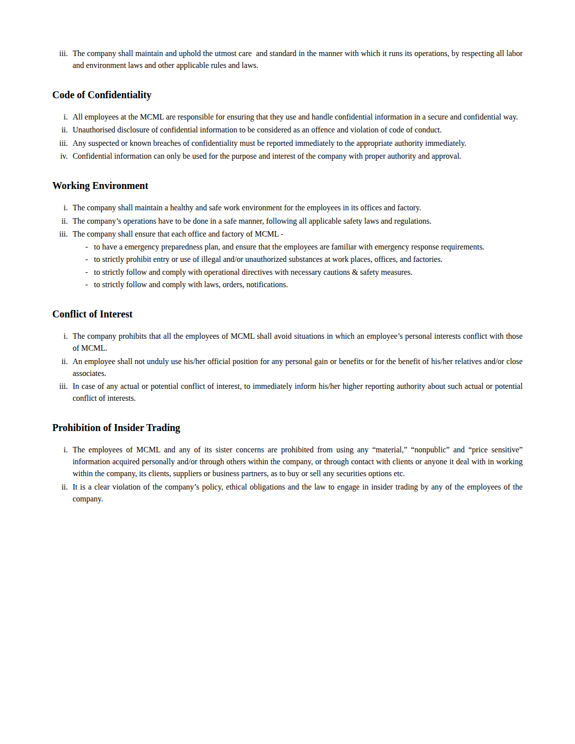The company shall maintain and uphold the utmost care and standard in the manner with which it runs its operations, by respecting all labor and environment laws and other applicable rules and laws.
Code of Confidentiality
All employees at the MCML are responsible for ensuring that they use and handle confidential information in a secure and confidential way.
Unauthorised disclosure of confidential information to be considered as an offence and violation of code of conduct.
Any suspected or known breaches of confidentiality must be reported immediately to the appropriate authority immediately.
Confidential information can only be used for the purpose and interest of the company with proper authority and approval.
Working Environment
The company shall maintain a healthy and safe work environment for the employees in its offices and factory.
The company’s operations have to be done in a safe manner, following all applicable safety laws and regulations.
The company shall ensure that each office and factory of MCML -
to have a emergency preparedness plan, and ensure that the employees are familiar with emergency response requirements.
to strictly prohibit entry or use of illegal and/or unauthorized substances at work places, offices, and factories.
to strictly follow and comply with operational directives with necessary cautions & safety measures.
to strictly follow and comply with laws, orders, notifications.
Conflict of Interest
The company prohibits that all the employees of MCML shall avoid situations in which an employee’s personal interests conflict with those of MCML.
An employee shall not unduly use his/her official position for any personal gain or benefits or for the benefit of his/her relatives and/or close associates.
In case of any actual or potential conflict of interest, to immediately inform his/her higher reporting authority about such actual or potential conflict of interests.
Prohibition of Insider Trading
The employees of MCML and any of its sister concerns are prohibited from using any “material,” “nonpublic” and “price sensitive” information acquired personally and/or through others within the company, or through contact with clients or anyone it deal with in working within the company, its clients, suppliers or business partners, as to buy or sell any securities options etc.
It is a clear violation of the company’s policy, ethical obligations and the law to engage in insider trading by any of the employees of the company.